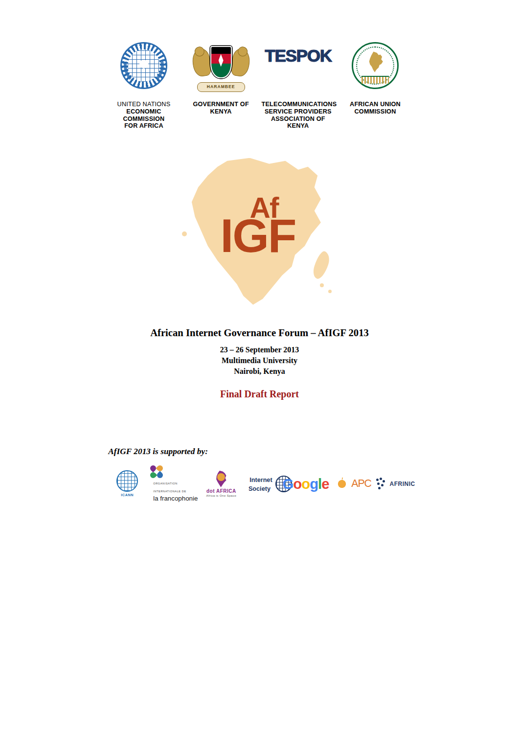| | HARAMBEE | TESPOK | |
| UNITED NATIONS ECONOMIC COMMISSION FOR AFRICA | GOVERNMENT OF KENYA | TELECOMMUNICATIONS SERVICE PROVIDERS ASSOCIATION OF KENYA | AFRICAN UNION COMMISSION |
Af IGF
African Internet Governance Forum – AfIGF 2013
23 – 26 September 2013
Multimedia University
Nairobi, Kenya
Final Draft Report
AfIGF 2013 is supported by:
| ICANN | Organisation internationale de la francophonie | dot AFRICA Africa is One Space | Internet Society | G o o g l e | APC | AFRINIC |